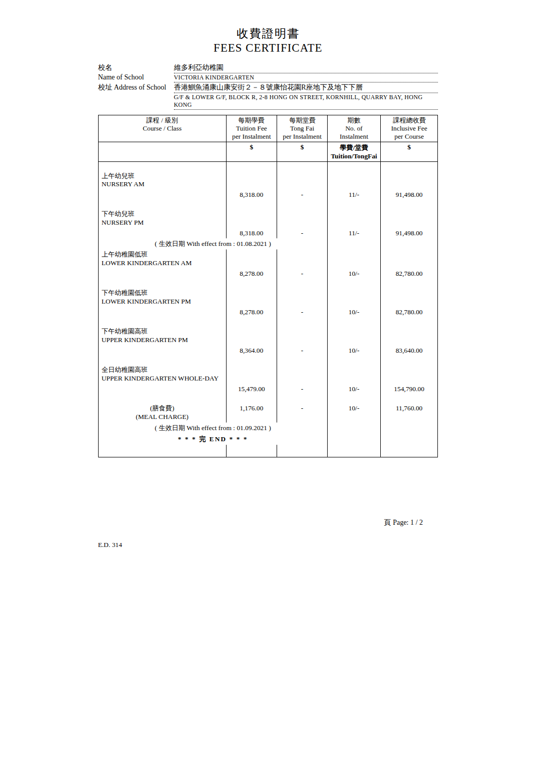收費證明書
FEES CERTIFICATE
| 校名 | 維多利亞幼稚園 |
| Name of School | VICTORIA KINDERGARTEN |
| 校址 Address of School | 香港鰂魚涌康山康安街２－８號康怡花園R座地下及地下下層 |
| | G/F & LOWER G/F, BLOCK R, 2-8 HONG ON STREET, KORNHILL, QUARRY BAY, HONG KONG |
| 課程 / 級別 Course / Class | 每期學費 Tuition Fee per Instalment | 每期堂費 Tong Fai per Instalment | 期數 No. of Instalment | 課程總收費 Inclusive Fee per Course |
| --- | --- | --- | --- | --- |
| | $ | $ | 學費/堂費 Tuition/TongFai | $ |
| 上午幼兒班 NURSERY AM | | | | |
| | 8,318.00 | - | 11/- | 91,498.00 |
| 下午幼兒班 NURSERY PM | | | | |
| | 8,318.00 | - | 11/- | 91,498.00 |
| ( 生效日期 With effect from : 01.08.2021 ) | | |
| 上午幼稚園低班 LOWER KINDERGARTEN AM | | | | |
| | 8,278.00 | - | 10/- | 82,780.00 |
| 下午幼稚園低班 LOWER KINDERGARTEN PM | | | | |
| | 8,278.00 | - | 10/- | 82,780.00 |
| 下午幼稚園高班 UPPER KINDERGARTEN PM | | | | |
| | 8,364.00 | - | 10/- | 83,640.00 |
| 全日幼稚園高班 UPPER KINDERGARTEN WHOLE-DAY | | | | |
| | 15,479.00 | - | 10/- | 154,790.00 |
| (膳食費) (MEAL CHARGE) | 1,176.00 | - | 10/- | 11,760.00 |
| ( 生效日期 With effect from : 01.09.2021 ) | | |
| * * * 完 END * * * | | |
頁 Page: 1 / 2
E.D. 314